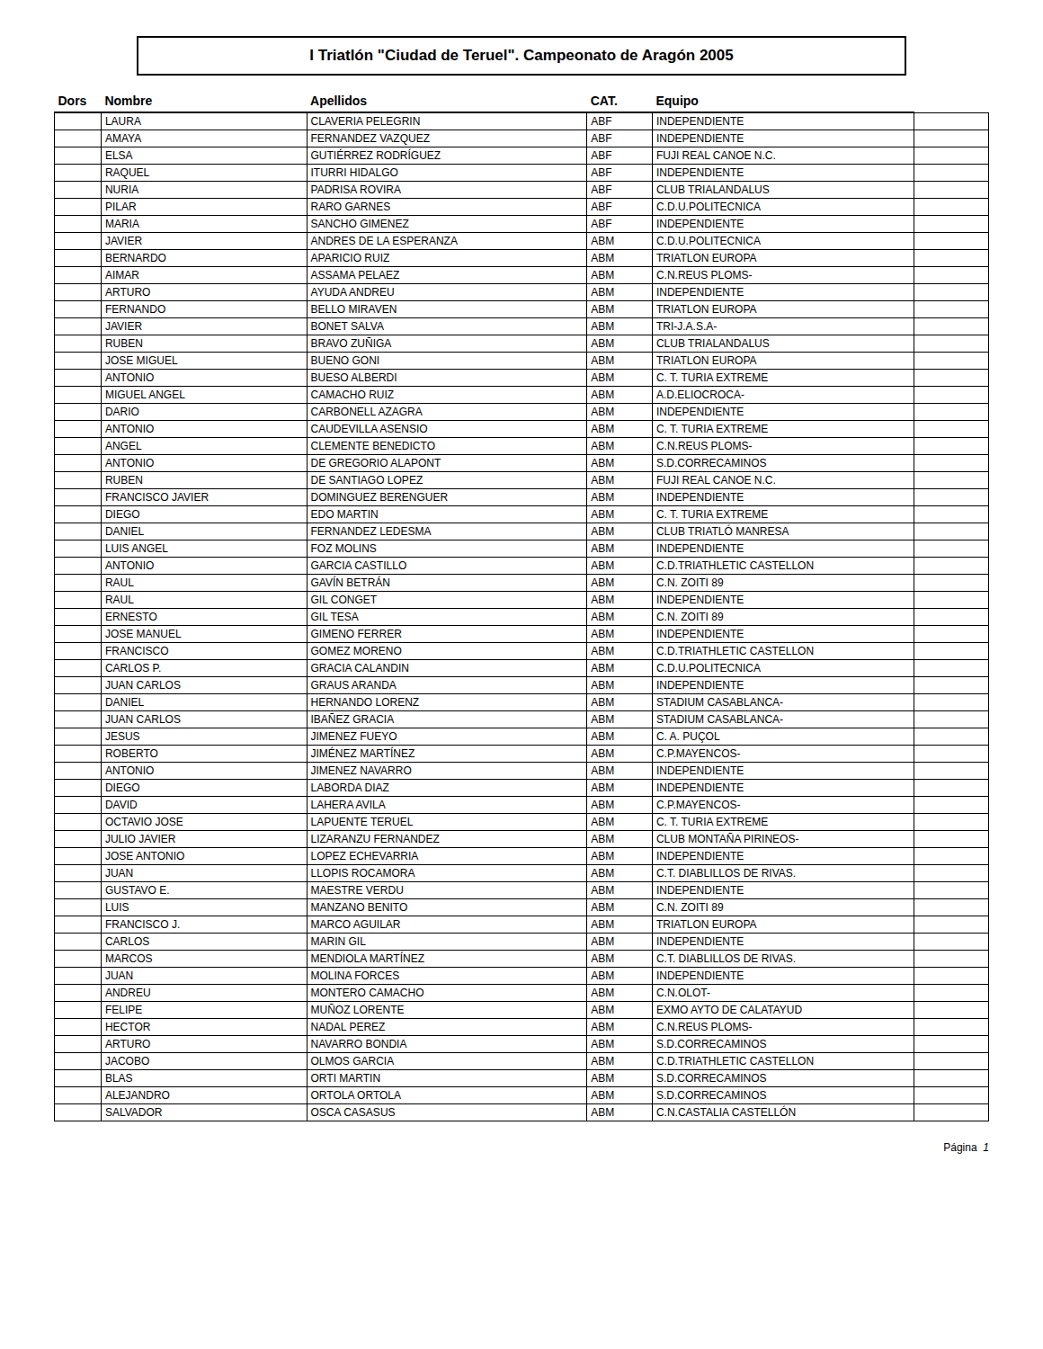I Triatlón "Ciudad de Teruel". Campeonato de Aragón 2005
| Dors | Nombre | Apellidos | CAT. | Equipo | |
| --- | --- | --- | --- | --- | --- |
| | LAURA | CLAVERIA PELEGRIN | ABF | INDEPENDIENTE | |
| | AMAYA | FERNANDEZ VAZQUEZ | ABF | INDEPENDIENTE | |
| | ELSA | GUTIÉRREZ RODRÍGUEZ | ABF | FUJI REAL CANOE N.C. | |
| | RAQUEL | ITURRI HIDALGO | ABF | INDEPENDIENTE | |
| | NURIA | PADRISA ROVIRA | ABF | CLUB TRIALANDALUS | |
| | PILAR | RARO GARNES | ABF | C.D.U.POLITECNICA | |
| | MARIA | SANCHO GIMENEZ | ABF | INDEPENDIENTE | |
| | JAVIER | ANDRES DE LA ESPERANZA | ABM | C.D.U.POLITECNICA | |
| | BERNARDO | APARICIO RUIZ | ABM | TRIATLON EUROPA | |
| | AIMAR | ASSAMA PELAEZ | ABM | C.N.REUS PLOMS- | |
| | ARTURO | AYUDA ANDREU | ABM | INDEPENDIENTE | |
| | FERNANDO | BELLO MIRAVEN | ABM | TRIATLON EUROPA | |
| | JAVIER | BONET SALVA | ABM | TRI-J.A.S.A- | |
| | RUBEN | BRAVO ZUÑIGA | ABM | CLUB TRIALANDALUS | |
| | JOSE MIGUEL | BUENO GONI | ABM | TRIATLON EUROPA | |
| | ANTONIO | BUESO ALBERDI | ABM | C. T. TURIA EXTREME | |
| | MIGUEL ANGEL | CAMACHO RUIZ | ABM | A.D.ELIOCROCA- | |
| | DARIO | CARBONELL AZAGRA | ABM | INDEPENDIENTE | |
| | ANTONIO | CAUDEVILLA ASENSIO | ABM | C. T. TURIA EXTREME | |
| | ANGEL | CLEMENTE BENEDICTO | ABM | C.N.REUS PLOMS- | |
| | ANTONIO | DE GREGORIO ALAPONT | ABM | S.D.CORRECAMINOS | |
| | RUBEN | DE SANTIAGO LOPEZ | ABM | FUJI REAL CANOE N.C. | |
| | FRANCISCO JAVIER | DOMINGUEZ BERENGUER | ABM | INDEPENDIENTE | |
| | DIEGO | EDO MARTIN | ABM | C. T. TURIA EXTREME | |
| | DANIEL | FERNANDEZ LEDESMA | ABM | CLUB TRIATLÓ MANRESA | |
| | LUIS ANGEL | FOZ MOLINS | ABM | INDEPENDIENTE | |
| | ANTONIO | GARCIA CASTILLO | ABM | C.D.TRIATHLETIC CASTELLON | |
| | RAUL | GAVÍN BETRÁN | ABM | C.N. ZOITI 89 | |
| | RAUL | GIL CONGET | ABM | INDEPENDIENTE | |
| | ERNESTO | GIL TESA | ABM | C.N. ZOITI 89 | |
| | JOSE MANUEL | GIMENO FERRER | ABM | INDEPENDIENTE | |
| | FRANCISCO | GOMEZ MORENO | ABM | C.D.TRIATHLETIC CASTELLON | |
| | CARLOS P. | GRACIA CALANDIN | ABM | C.D.U.POLITECNICA | |
| | JUAN CARLOS | GRAUS ARANDA | ABM | INDEPENDIENTE | |
| | DANIEL | HERNANDO LORENZ | ABM | STADIUM CASABLANCA- | |
| | JUAN CARLOS | IBAÑEZ GRACIA | ABM | STADIUM CASABLANCA- | |
| | JESUS | JIMENEZ FUEYO | ABM | C. A. PUÇOL | |
| | ROBERTO | JIMÉNEZ MARTÍNEZ | ABM | C.P.MAYENCOS- | |
| | ANTONIO | JIMENEZ NAVARRO | ABM | INDEPENDIENTE | |
| | DIEGO | LABORDA DIAZ | ABM | INDEPENDIENTE | |
| | DAVID | LAHERA AVILA | ABM | C.P.MAYENCOS- | |
| | OCTAVIO JOSE | LAPUENTE TERUEL | ABM | C. T. TURIA EXTREME | |
| | JULIO JAVIER | LIZARANZU FERNANDEZ | ABM | CLUB MONTAÑA PIRINEOS- | |
| | JOSE ANTONIO | LOPEZ ECHEVARRIA | ABM | INDEPENDIENTE | |
| | JUAN | LLOPIS ROCAMORA | ABM | C.T. DIABLILLOS DE RIVAS. | |
| | GUSTAVO E. | MAESTRE VERDU | ABM | INDEPENDIENTE | |
| | LUIS | MANZANO BENITO | ABM | C.N. ZOITI 89 | |
| | FRANCISCO J. | MARCO AGUILAR | ABM | TRIATLON EUROPA | |
| | CARLOS | MARIN GIL | ABM | INDEPENDIENTE | |
| | MARCOS | MENDIOLA MARTÍNEZ | ABM | C.T. DIABLILLOS DE RIVAS. | |
| | JUAN | MOLINA FORCES | ABM | INDEPENDIENTE | |
| | ANDREU | MONTERO CAMACHO | ABM | C.N.OLOT- | |
| | FELIPE | MUÑOZ LORENTE | ABM | EXMO AYTO DE CALATAYUD | |
| | HECTOR | NADAL PEREZ | ABM | C.N.REUS PLOMS- | |
| | ARTURO | NAVARRO BONDIA | ABM | S.D.CORRECAMINOS | |
| | JACOBO | OLMOS GARCIA | ABM | C.D.TRIATHLETIC CASTELLON | |
| | BLAS | ORTI MARTIN | ABM | S.D.CORRECAMINOS | |
| | ALEJANDRO | ORTOLA ORTOLA | ABM | S.D.CORRECAMINOS | |
| | SALVADOR | OSCA CASASUS | ABM | C.N.CASTALIA CASTELLÓN | |
Página 1